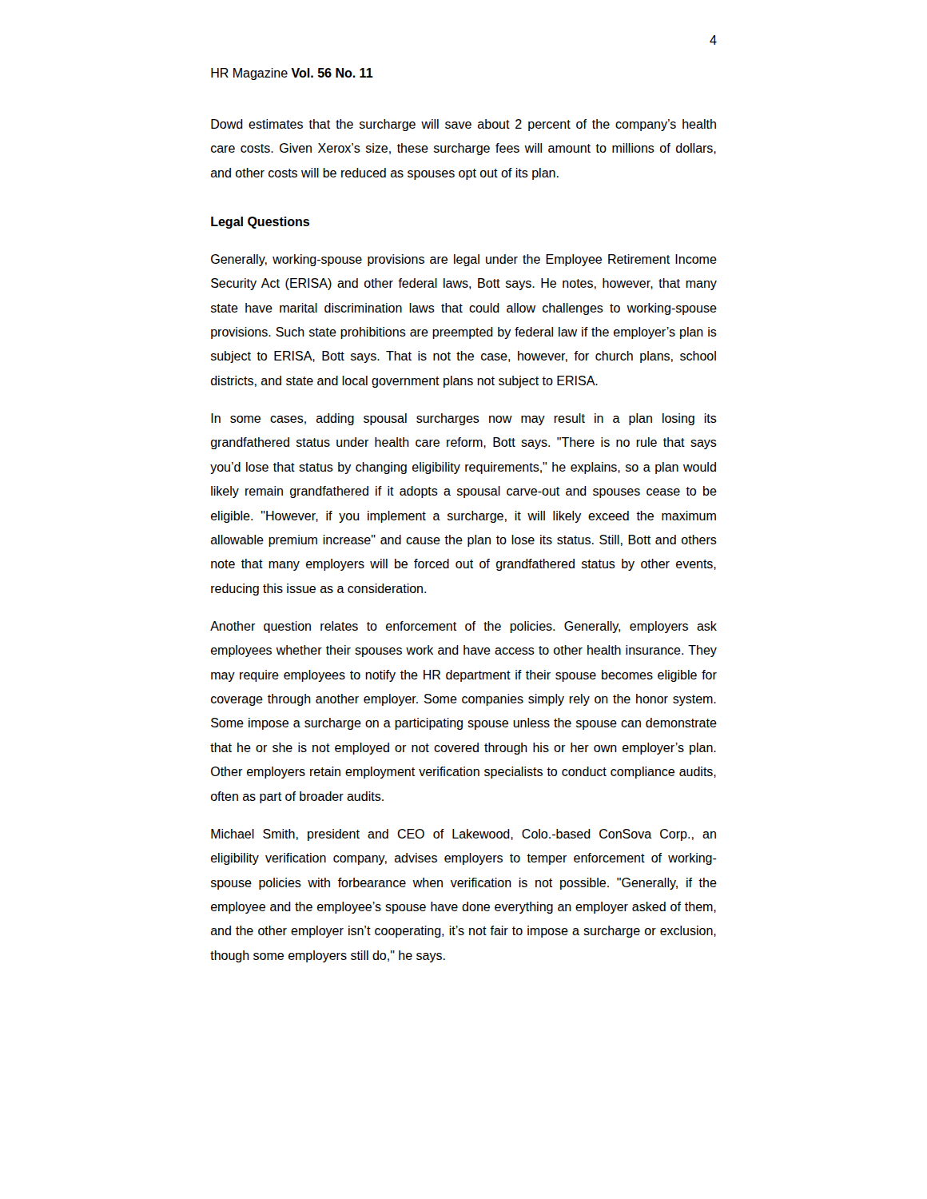4
HR Magazine Vol. 56 No. 11
Dowd estimates that the surcharge will save about 2 percent of the company’s health care costs. Given Xerox’s size, these surcharge fees will amount to millions of dollars, and other costs will be reduced as spouses opt out of its plan.
Legal Questions
Generally, working-spouse provisions are legal under the Employee Retirement Income Security Act (ERISA) and other federal laws, Bott says. He notes, however, that many state have marital discrimination laws that could allow challenges to working-spouse provisions. Such state prohibitions are preempted by federal law if the employer’s plan is subject to ERISA, Bott says. That is not the case, however, for church plans, school districts, and state and local government plans not subject to ERISA.
In some cases, adding spousal surcharges now may result in a plan losing its grandfathered status under health care reform, Bott says. "There is no rule that says you’d lose that status by changing eligibility requirements," he explains, so a plan would likely remain grandfathered if it adopts a spousal carve-out and spouses cease to be eligible. "However, if you implement a surcharge, it will likely exceed the maximum allowable premium increase" and cause the plan to lose its status. Still, Bott and others note that many employers will be forced out of grandfathered status by other events, reducing this issue as a consideration.
Another question relates to enforcement of the policies. Generally, employers ask employees whether their spouses work and have access to other health insurance. They may require employees to notify the HR department if their spouse becomes eligible for coverage through another employer. Some companies simply rely on the honor system. Some impose a surcharge on a participating spouse unless the spouse can demonstrate that he or she is not employed or not covered through his or her own employer’s plan. Other employers retain employment verification specialists to conduct compliance audits, often as part of broader audits.
Michael Smith, president and CEO of Lakewood, Colo.-based ConSova Corp., an eligibility verification company, advises employers to temper enforcement of working-spouse policies with forbearance when verification is not possible. "Generally, if the employee and the employee’s spouse have done everything an employer asked of them, and the other employer isn’t cooperating, it’s not fair to impose a surcharge or exclusion, though some employers still do," he says.